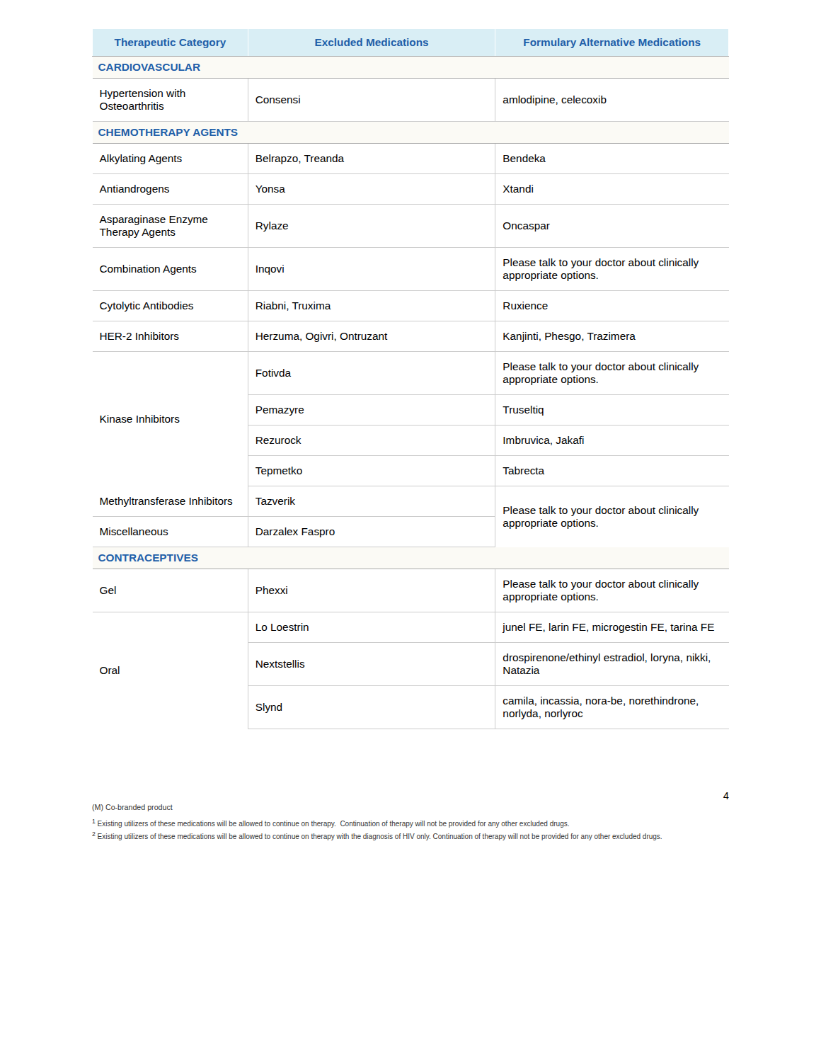| Therapeutic Category | Excluded Medications | Formulary Alternative Medications |
| --- | --- | --- |
| CARDIOVASCULAR |
| Hypertension with Osteoarthritis | Consensi | amlodipine, celecoxib |
| CHEMOTHERAPY AGENTS |
| Alkylating Agents | Belrapzo, Treanda | Bendeka |
| Antiandrogens | Yonsa | Xtandi |
| Asparaginase Enzyme Therapy Agents | Rylaze | Oncaspar |
| Combination Agents | Inqovi | Please talk to your doctor about clinically appropriate options. |
| Cytolytic Antibodies | Riabni, Truxima | Ruxience |
| HER-2 Inhibitors | Herzuma, Ogivri, Ontruzant | Kanjinti, Phesgo, Trazimera |
| Kinase Inhibitors | Fotivda | Please talk to your doctor about clinically appropriate options. |
| Pemazyre | Truseltiq |
| Rezurock | Imbruvica, Jakafi |
| Tepmetko | Tabrecta |
| Methyltransferase Inhibitors | Tazverik | Please talk to your doctor about clinically appropriate options. |
| Miscellaneous | Darzalex Faspro |
| CONTRACEPTIVES |
| Gel | Phexxi | Please talk to your doctor about clinically appropriate options. |
| Oral | Lo Loestrin | junel FE, larin FE, microgestin FE, tarina FE |
| Nextstellis | drospirenone/ethinyl estradiol, loryna, nikki, Natazia |
| Slynd | camila, incassia, nora-be, norethindrone, norlyda, norlyroc |
4
(M) Co-branded product
1 Existing utilizers of these medications will be allowed to continue on therapy. Continuation of therapy will not be provided for any other excluded drugs.
2 Existing utilizers of these medications will be allowed to continue on therapy with the diagnosis of HIV only. Continuation of therapy will not be provided for any other excluded drugs.